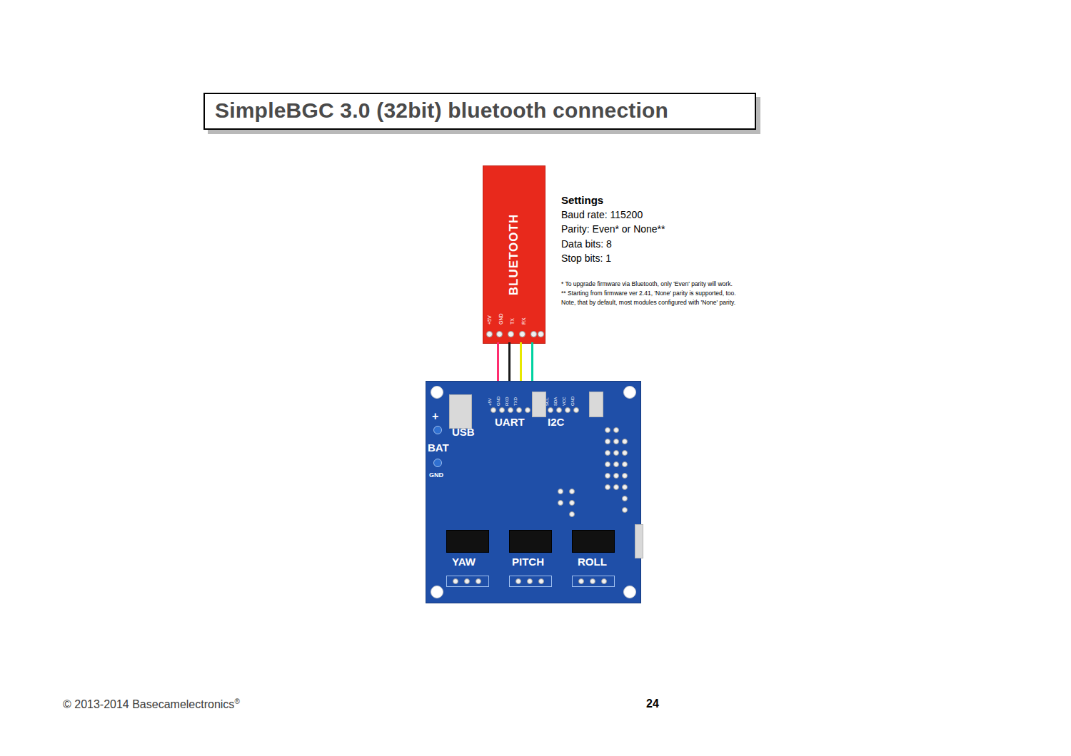SimpleBGC 3.0 (32bit) bluetooth connection
BLUETOOTH
+5V GND TX RX
Settings
Baud rate: 115200
Parity: Even* or None**
Data bits: 8
Stop bits: 1
* To upgrade firmware via Bluetooth, only 'Even' parity will work.
** Starting from firmware ver 2.41, 'None' parity is supported, too.
Note, that by default, most modules configured with 'None' parity.
USB
+
BAT
GND
UART
I2C
+5V GND RXD TXD
SCL SDA VCC GND
YAW
PITCH
ROLL
© 2013-2014 Basecamelectronics®
24